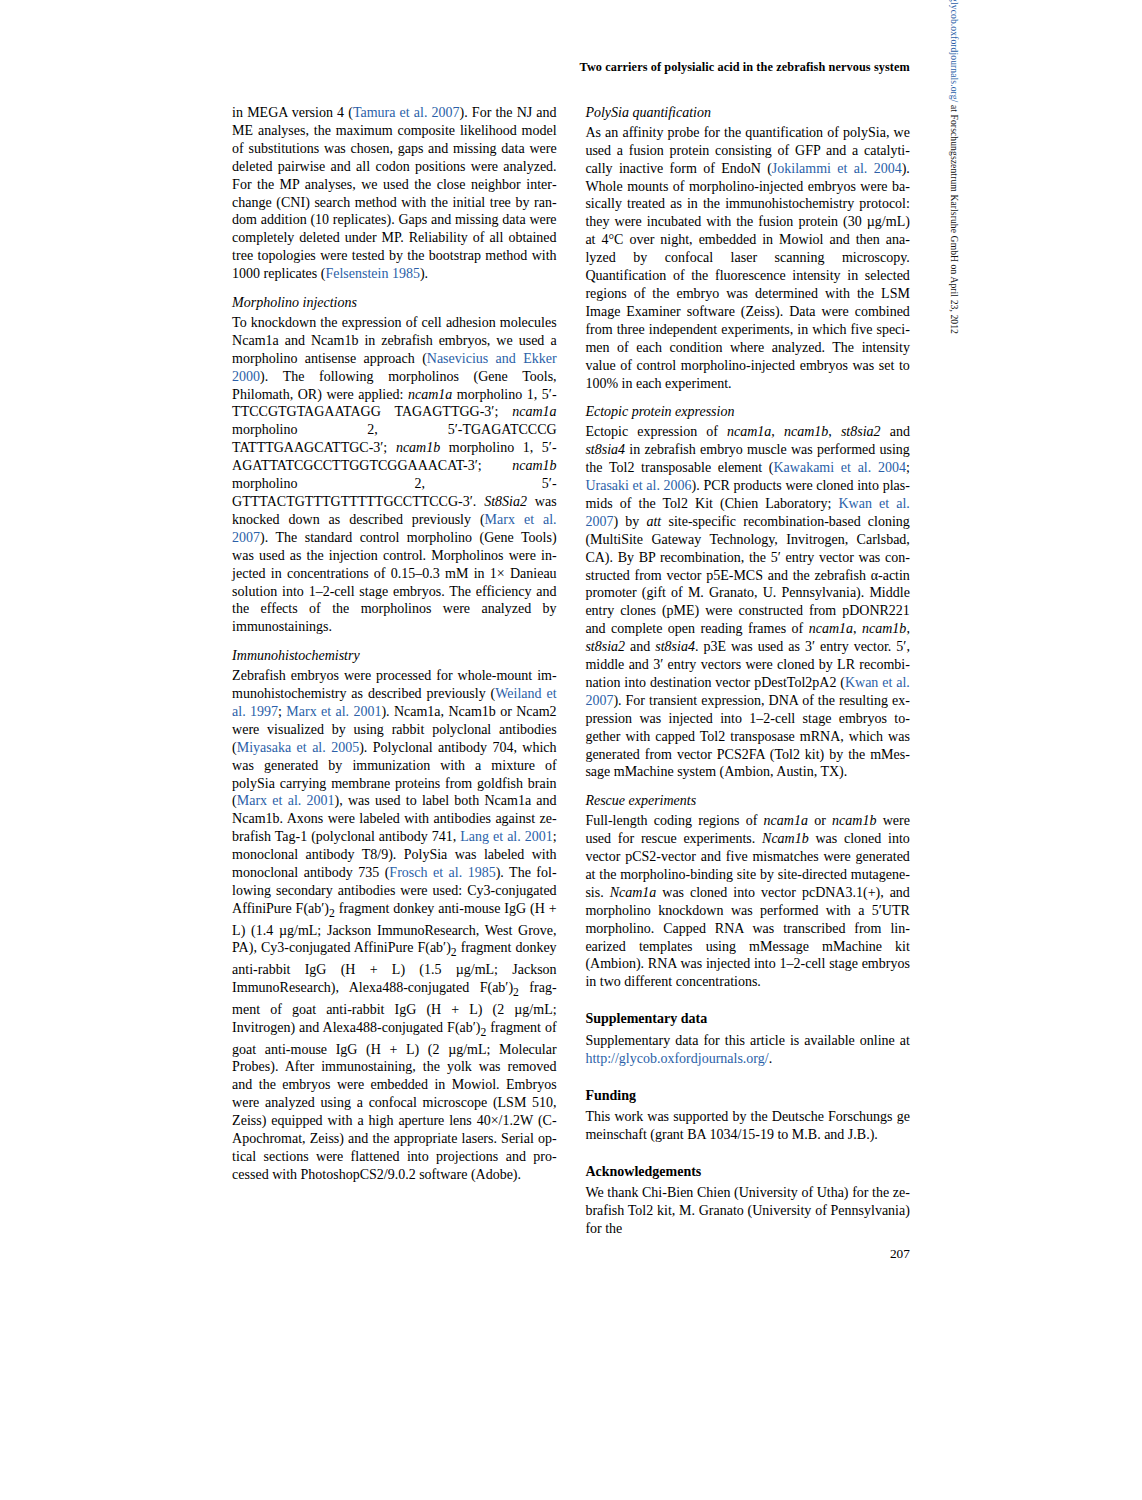Two carriers of polysialic acid in the zebrafish nervous system
Downloaded from http://glycob.oxfordjournals.org/ at Forschungszentrum Karlsruhe GmbH on April 23, 2012
in MEGA version 4 (Tamura et al. 2007). For the NJ and ME analyses, the maximum composite likelihood model of substitutions was chosen, gaps and missing data were deleted pairwise and all codon positions were analyzed. For the MP analyses, we used the close neighbor interchange (CNI) search method with the initial tree by random addition (10 replicates). Gaps and missing data were completely deleted under MP. Reliability of all obtained tree topologies were tested by the bootstrap method with 1000 replicates (Felsenstein 1985).
Morpholino injections
To knockdown the expression of cell adhesion molecules Ncam1a and Ncam1b in zebrafish embryos, we used a morpholino antisense approach (Nasevicius and Ekker 2000). The following morpholinos (Gene Tools, Philomath, OR) were applied: ncam1a morpholino 1, 5′-TTCCGTGTAGAATAGG TAGAGTTGG-3′; ncam1a morpholino 2, 5′-TGAGATCCCG TATTTGAAGCATTGC-3′; ncam1b morpholino 1, 5′-AGATTATCGCCTTGGTCGGAAACAT-3′; ncam1b morpholino 2, 5′-GTTTACTGTTTGTTTTTGCCTTCCG-3′. St8Sia2 was knocked down as described previously (Marx et al. 2007). The standard control morpholino (Gene Tools) was used as the injection control. Morpholinos were injected in concentrations of 0.15–0.3 mM in 1× Danieau solution into 1–2-cell stage embryos. The efficiency and the effects of the morpholinos were analyzed by immunostainings.
Immunohistochemistry
Zebrafish embryos were processed for whole-mount immunohistochemistry as described previously (Weiland et al. 1997; Marx et al. 2001). Ncam1a, Ncam1b or Ncam2 were visualized by using rabbit polyclonal antibodies (Miyasaka et al. 2005). Polyclonal antibody 704, which was generated by immunization with a mixture of polySia carrying membrane proteins from goldfish brain (Marx et al. 2001), was used to label both Ncam1a and Ncam1b. Axons were labeled with antibodies against zebrafish Tag-1 (polyclonal antibody 741, Lang et al. 2001; monoclonal antibody T8/9). PolySia was labeled with monoclonal antibody 735 (Frosch et al. 1985). The following secondary antibodies were used: Cy3-conjugated AffiniPure F(ab′)2 fragment donkey anti-mouse IgG (H + L) (1.4 µg/mL; Jackson ImmunoResearch, West Grove, PA), Cy3-conjugated AffiniPure F(ab′)2 fragment donkey anti-rabbit IgG (H + L) (1.5 µg/mL; Jackson ImmunoResearch), Alexa488-conjugated F(ab′)2 fragment of goat anti-rabbit IgG (H + L) (2 µg/mL; Invitrogen) and Alexa488-conjugated F(ab′)2 fragment of goat anti-mouse IgG (H + L) (2 µg/mL; Molecular Probes). After immunostaining, the yolk was removed and the embryos were embedded in Mowiol. Embryos were analyzed using a confocal microscope (LSM 510, Zeiss) equipped with a high aperture lens 40×/1.2W (C-Apochromat, Zeiss) and the appropriate lasers. Serial optical sections were flattened into projections and processed with PhotoshopCS2/9.0.2 software (Adobe).
PolySia quantification
As an affinity probe for the quantification of polySia, we used a fusion protein consisting of GFP and a catalytically inactive form of EndoN (Jokilammi et al. 2004). Whole mounts of morpholino-injected embryos were basically treated as in the immunohistochemistry protocol: they were incubated with the fusion protein (30 µg/mL) at 4°C over night, embedded in Mowiol and then analyzed by confocal laser scanning microscopy. Quantification of the fluorescence intensity in selected regions of the embryo was determined with the LSM Image Examiner software (Zeiss). Data were combined from three independent experiments, in which five specimen of each condition where analyzed. The intensity value of control morpholino-injected embryos was set to 100% in each experiment.
Ectopic protein expression
Ectopic expression of ncam1a, ncam1b, st8sia2 and st8sia4 in zebrafish embryo muscle was performed using the Tol2 transposable element (Kawakami et al. 2004; Urasaki et al. 2006). PCR products were cloned into plasmids of the Tol2 Kit (Chien Laboratory; Kwan et al. 2007) by att site-specific recombination-based cloning (MultiSite Gateway Technology, Invitrogen, Carlsbad, CA). By BP recombination, the 5′ entry vector was constructed from vector p5E-MCS and the zebrafish α-actin promoter (gift of M. Granato, U. Pennsylvania). Middle entry clones (pME) were constructed from pDONR221 and complete open reading frames of ncam1a, ncam1b, st8sia2 and st8sia4. p3E was used as 3′ entry vector. 5′, middle and 3′ entry vectors were cloned by LR recombination into destination vector pDestTol2pA2 (Kwan et al. 2007). For transient expression, DNA of the resulting expression was injected into 1–2-cell stage embryos together with capped Tol2 transposase mRNA, which was generated from vector PCS2FA (Tol2 kit) by the mMessage mMachine system (Ambion, Austin, TX).
Rescue experiments
Full-length coding regions of ncam1a or ncam1b were used for rescue experiments. Ncam1b was cloned into vector pCS2-vector and five mismatches were generated at the morpholino-binding site by site-directed mutagenesis. Ncam1a was cloned into vector pcDNA3.1(+), and morpholino knockdown was performed with a 5′UTR morpholino. Capped RNA was transcribed from linearized templates using mMessage mMachine kit (Ambion). RNA was injected into 1–2-cell stage embryos in two different concentrations.
Supplementary data
Supplementary data for this article is available online at http://glycob.oxfordjournals.org/.
Funding
This work was supported by the Deutsche Forschungs ge meinschaft (grant BA 1034/15-19 to M.B. and J.B.).
Acknowledgements
We thank Chi-Bien Chien (University of Utha) for the zebrafish Tol2 kit, M. Granato (University of Pennsylvania) for the
207